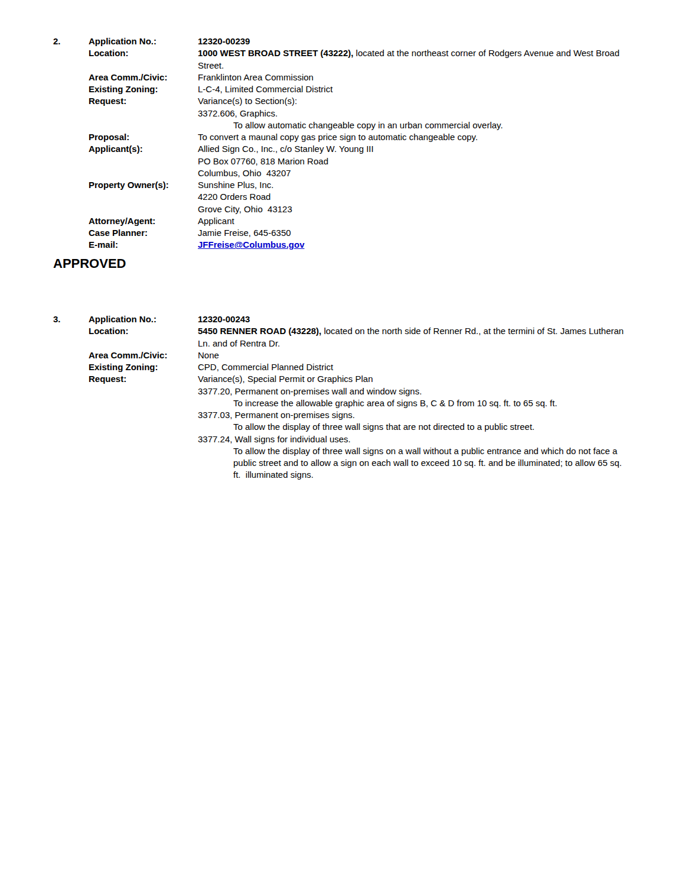| 2. | Application No.: | 12320-00239 |
| | Location: | 1000 WEST BROAD STREET (43222), located at the northeast corner of Rodgers Avenue and West Broad Street. |
| | Area Comm./Civic: | Franklinton Area Commission |
| | Existing Zoning: | L-C-4, Limited Commercial District |
| | Request: | Variance(s) to Section(s): 3372.606, Graphics. To allow automatic changeable copy in an urban commercial overlay. |
| | Proposal: | To convert a maunal copy gas price sign to automatic changeable copy. |
| | Applicant(s): | Allied Sign Co., Inc., c/o Stanley W. Young III PO Box 07760, 818 Marion Road Columbus, Ohio 43207 |
| | Property Owner(s): | Sunshine Plus, Inc. 4220 Orders Road Grove City, Ohio 43123 |
| | Attorney/Agent: | Applicant |
| | Case Planner: | Jamie Freise, 645-6350 |
| | E-mail: | JFFreise@Columbus.gov |
APPROVED
| 3. | Application No.: | 12320-00243 |
| | Location: | 5450 RENNER ROAD (43228), located on the north side of Renner Rd., at the termini of St. James Lutheran Ln. and of Rentra Dr. |
| | Area Comm./Civic: | None |
| | Existing Zoning: | CPD, Commercial Planned District |
| | Request: | Variance(s), Special Permit or Graphics Plan 3377.20, Permanent on-premises wall and window signs. To increase the allowable graphic area of signs B, C & D from 10 sq. ft. to 65 sq. ft. 3377.03, Permanent on-premises signs. To allow the display of three wall signs that are not directed to a public street. 3377.24, Wall signs for individual uses. To allow the display of three wall signs on a wall without a public entrance and which do not face a public street and to allow a sign on each wall to exceed 10 sq. ft. and be illuminated; to allow 65 sq. ft. illuminated signs. |